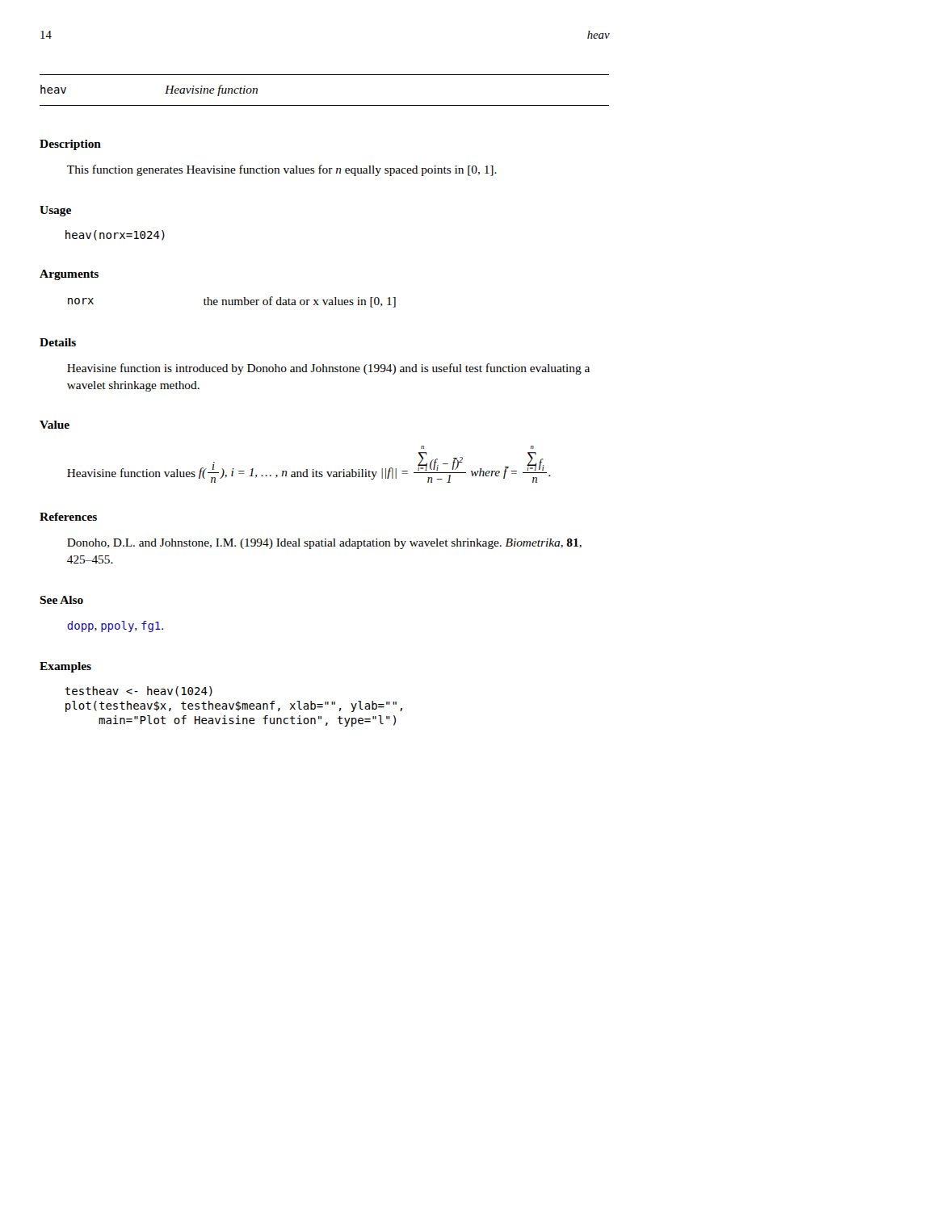14 heav
| heav | Heavisine function | |
Description
This function generates Heavisine function values for n equally spaced points in [0, 1].
Usage
heav(norx=1024)
Arguments
norx
the number of data or x values in [0, 1]
Details
Heavisine function is introduced by Donoho and Johnstone (1994) and is useful test function evaluating a wavelet shrinkage method.
Value
Heavisine function values f(in), i = 1, … , n and its variability ||f|| = n∑i=1(fi − f̄)2 n − 1 where f̄ = n∑i=1fi n .
References
Donoho, D.L. and Johnstone, I.M. (1994) Ideal spatial adaptation by wavelet shrinkage. Biometrika, 81, 425–455.
See Also
dopp, ppoly, fg1.
Examples
testheav <- heav(1024)
plot(testheav$x, testheav$meanf, xlab="", ylab="",
     main="Plot of Heavisine function", type="l")